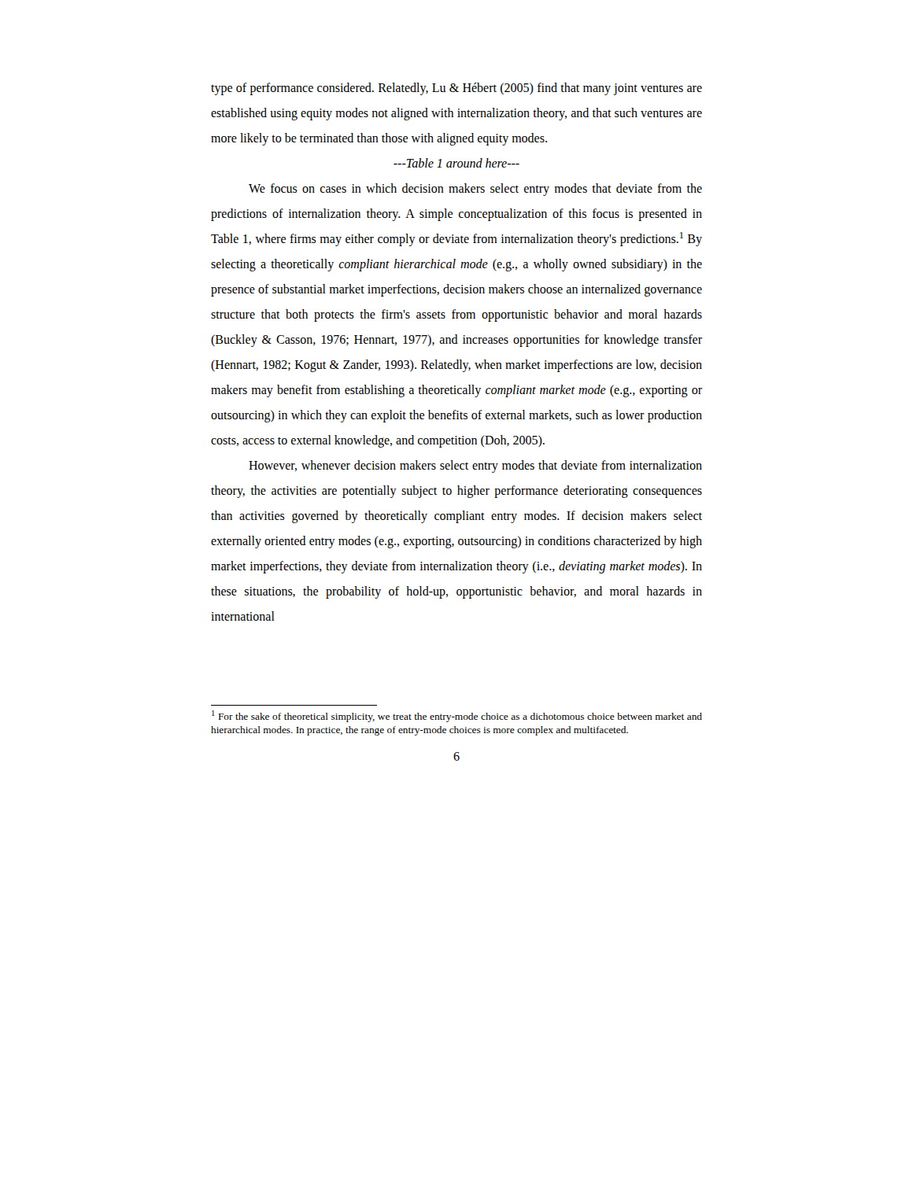type of performance considered. Relatedly, Lu & Hébert (2005) find that many joint ventures are established using equity modes not aligned with internalization theory, and that such ventures are more likely to be terminated than those with aligned equity modes.
---Table 1 around here---
We focus on cases in which decision makers select entry modes that deviate from the predictions of internalization theory. A simple conceptualization of this focus is presented in Table 1, where firms may either comply or deviate from internalization theory's predictions.1 By selecting a theoretically compliant hierarchical mode (e.g., a wholly owned subsidiary) in the presence of substantial market imperfections, decision makers choose an internalized governance structure that both protects the firm's assets from opportunistic behavior and moral hazards (Buckley & Casson, 1976; Hennart, 1977), and increases opportunities for knowledge transfer (Hennart, 1982; Kogut & Zander, 1993). Relatedly, when market imperfections are low, decision makers may benefit from establishing a theoretically compliant market mode (e.g., exporting or outsourcing) in which they can exploit the benefits of external markets, such as lower production costs, access to external knowledge, and competition (Doh, 2005).
However, whenever decision makers select entry modes that deviate from internalization theory, the activities are potentially subject to higher performance deteriorating consequences than activities governed by theoretically compliant entry modes. If decision makers select externally oriented entry modes (e.g., exporting, outsourcing) in conditions characterized by high market imperfections, they deviate from internalization theory (i.e., deviating market modes). In these situations, the probability of hold-up, opportunistic behavior, and moral hazards in international
1 For the sake of theoretical simplicity, we treat the entry-mode choice as a dichotomous choice between market and hierarchical modes. In practice, the range of entry-mode choices is more complex and multifaceted.
6